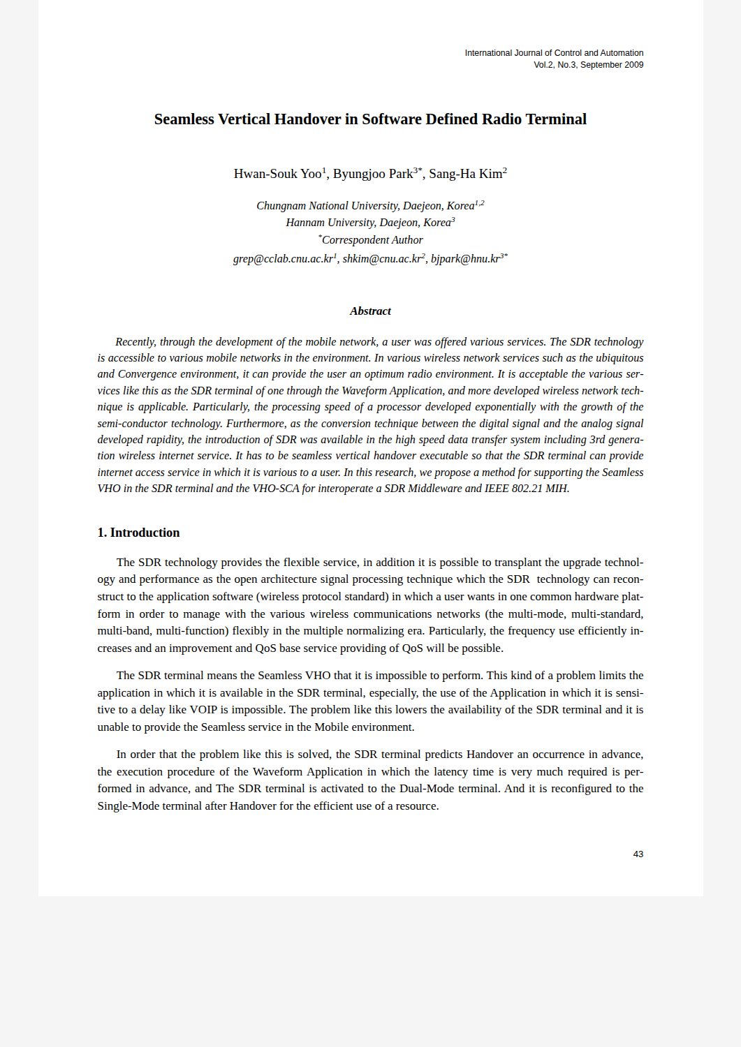International Journal of Control and Automation
Vol.2, No.3, September 2009
Seamless Vertical Handover in Software Defined Radio Terminal
Hwan-Souk Yoo1, Byungjoo Park3*, Sang-Ha Kim2
Chungnam National University, Daejeon, Korea1,2
Hannam University, Daejeon, Korea3
*Correspondent Author
grep@cclab.cnu.ac.kr1, shkim@cnu.ac.kr2, bjpark@hnu.kr3*
Abstract
Recently, through the development of the mobile network, a user was offered various services. The SDR technology is accessible to various mobile networks in the environment. In various wireless network services such as the ubiquitous and Convergence environment, it can provide the user an optimum radio environment. It is acceptable the various services like this as the SDR terminal of one through the Waveform Application, and more developed wireless network technique is applicable. Particularly, the processing speed of a processor developed exponentially with the growth of the semi-conductor technology. Furthermore, as the conversion technique between the digital signal and the analog signal developed rapidity, the introduction of SDR was available in the high speed data transfer system including 3rd generation wireless internet service. It has to be seamless vertical handover executable so that the SDR terminal can provide internet access service in which it is various to a user. In this research, we propose a method for supporting the Seamless VHO in the SDR terminal and the VHO-SCA for interoperate a SDR Middleware and IEEE 802.21 MIH.
1. Introduction
The SDR technology provides the flexible service, in addition it is possible to transplant the upgrade technology and performance as the open architecture signal processing technique which the SDR technology can reconstruct to the application software (wireless protocol standard) in which a user wants in one common hardware platform in order to manage with the various wireless communications networks (the multi-mode, multi-standard, multi-band, multi-function) flexibly in the multiple normalizing era. Particularly, the frequency use efficiently increases and an improvement and QoS base service providing of QoS will be possible.
The SDR terminal means the Seamless VHO that it is impossible to perform. This kind of a problem limits the application in which it is available in the SDR terminal, especially, the use of the Application in which it is sensitive to a delay like VOIP is impossible. The problem like this lowers the availability of the SDR terminal and it is unable to provide the Seamless service in the Mobile environment.
In order that the problem like this is solved, the SDR terminal predicts Handover an occurrence in advance, the execution procedure of the Waveform Application in which the latency time is very much required is performed in advance, and The SDR terminal is activated to the Dual-Mode terminal. And it is reconfigured to the Single-Mode terminal after Handover for the efficient use of a resource.
43